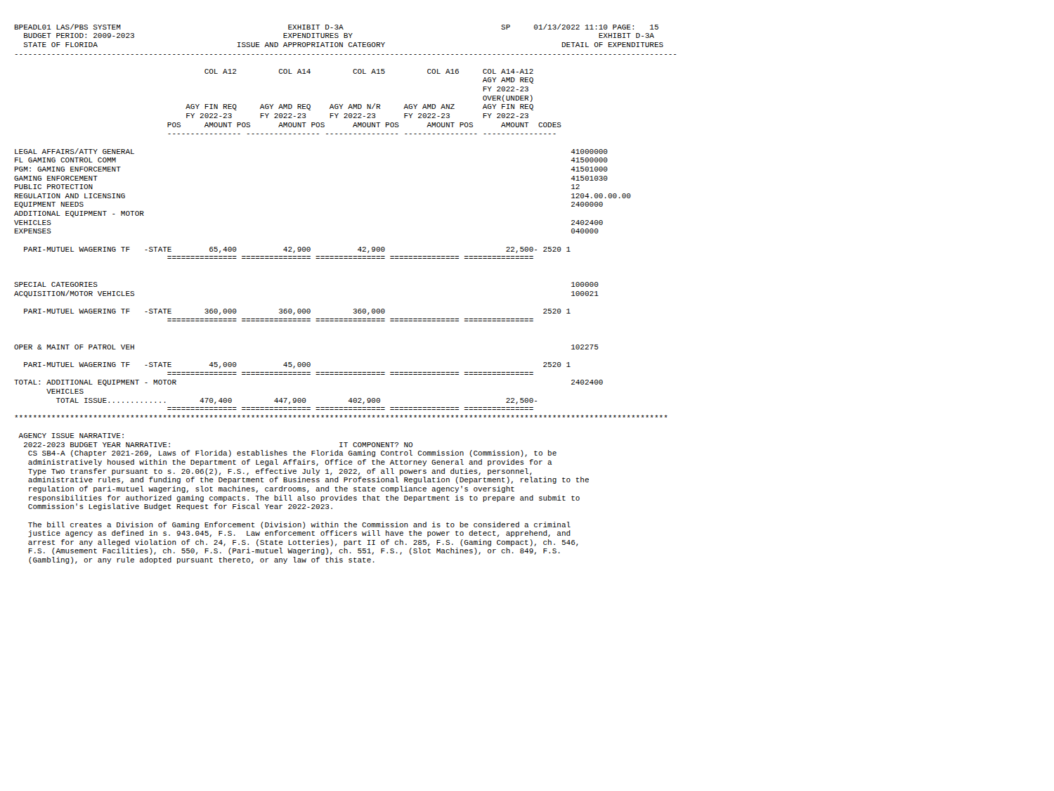BPEADL01 LAS/PBS SYSTEM EXHIBIT D-3A SP 01/13/2022 11:10 PAGE: 15 BUDGET PERIOD: 2009-2023 EXPENDITURES BY EXHIBIT D-3A STATE OF FLORIDA ISSUE AND APPROPRIATION CATEGORY DETAIL OF EXPENDITURES ----------------------------------------------------------------------------------------------------------------------------------------------- COL A12 COL A14 COL A15 COL A16 COL A14-A12 AGY AMD REQ FY 2022-23 OVER(UNDER) AGY FIN REQ AGY AMD REQ AGY AMD N/R AGY AMD ANZ AGY FIN REQ FY 2022-23 FY 2022-23 FY 2022-23 FY 2022-23 FY 2022-23 POS AMOUNT POS AMOUNT POS AMOUNT POS AMOUNT POS AMOUNT CODES ---------------- ---------------- ---------------- ---------------- ---------------- LEGAL AFFAIRS/ATTY GENERAL 41000000 FL GAMING CONTROL COMM 41500000 PGM: GAMING ENFORCEMENT 41501000 GAMING ENFORCEMENT 41501030 PUBLIC PROTECTION 12 REGULATION AND LICENSING 1204.00.00.00 EQUIPMENT NEEDS 2400000 ADDITIONAL EQUIPMENT - MOTOR VEHICLES 2402400 EXPENSES 040000 PARI-MUTUEL WAGERING TF -STATE 65,400 42,900 42,900 22,500- 2520 1 =============== =============== =============== =============== =============== SPECIAL CATEGORIES 100000 ACQUISITION/MOTOR VEHICLES 100021 PARI-MUTUEL WAGERING TF -STATE 360,000 360,000 360,000 2520 1 =============== =============== =============== =============== =============== OPER & MAINT OF PATROL VEH 102275 PARI-MUTUEL WAGERING TF -STATE 45,000 45,000 2520 1 =============== =============== =============== =============== =============== TOTAL: ADDITIONAL EQUIPMENT - MOTOR 2402400 VEHICLES TOTAL ISSUE............. 470,400 447,900 402,900 22,500- =============== =============== =============== =============== =============== ********************************************************************************************************************************************* AGENCY ISSUE NARRATIVE: 2022-2023 BUDGET YEAR NARRATIVE: IT COMPONENT? NO CS SB4-A (Chapter 2021-269, Laws of Florida) establishes the Florida Gaming Control Commission (Commission), to be administratively housed within the Department of Legal Affairs, Office of the Attorney General and provides for a Type Two transfer pursuant to s. 20.06(2), F.S., effective July 1, 2022, of all powers and duties, personnel, administrative rules, and funding of the Department of Business and Professional Regulation (Department), relating to the regulation of pari-mutuel wagering, slot machines, cardrooms, and the state compliance agency's oversight responsibilities for authorized gaming compacts. The bill also provides that the Department is to prepare and submit to Commission's Legislative Budget Request for Fiscal Year 2022-2023. The bill creates a Division of Gaming Enforcement (Division) within the Commission and is to be considered a criminal justice agency as defined in s. 943.045, F.S. Law enforcement officers will have the power to detect, apprehend, and arrest for any alleged violation of ch. 24, F.S. (State Lotteries), part II of ch. 285, F.S. (Gaming Compact), ch. 546, F.S. (Amusement Facilities), ch. 550, F.S. (Pari-mutuel Wagering), ch. 551, F.S., (Slot Machines), or ch. 849, F.S. (Gambling), or any rule adopted pursuant thereto, or any law of this state.